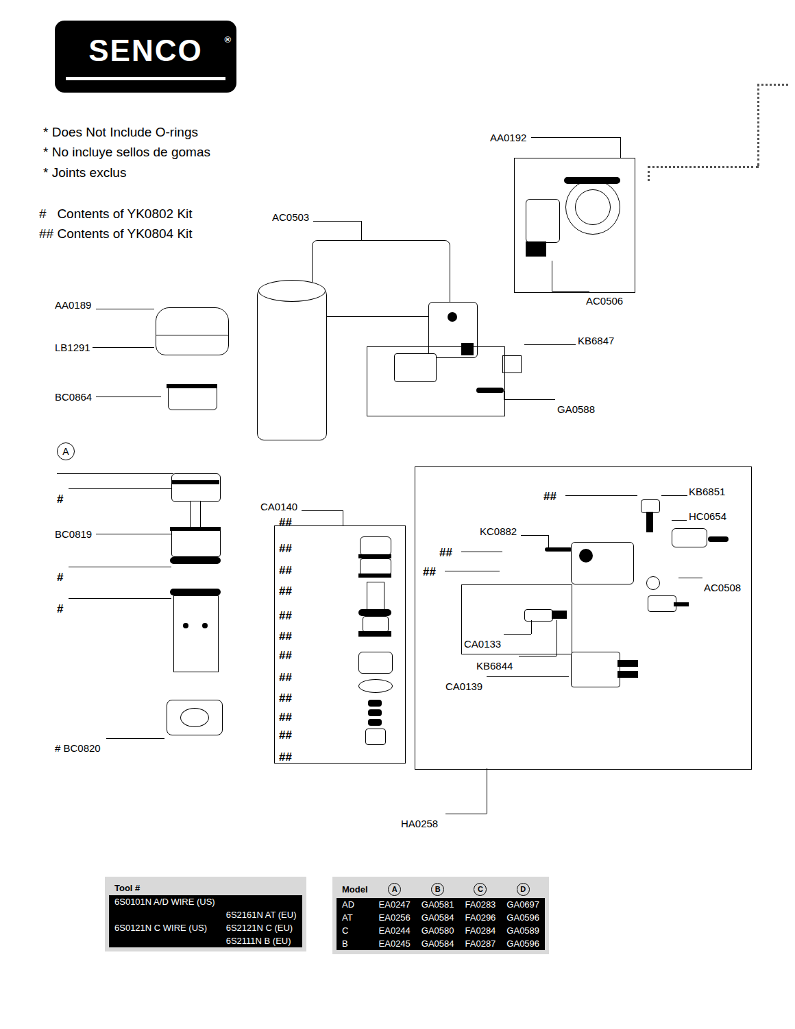SENCO
®
* Does Not Include O-rings
* No incluye sellos de gomas
* Joints exclus
# Contents of YK0802 Kit
## Contents of YK0804 Kit
AA0192
AC0506
AC0503
KB6847
GA0588
AA0189
LB1291
BC0864
A
#
BC0819
#
#
# BC0820
CA0140
##
##
##
##
##
##
##
##
##
##
##
##
KB6851
##
HC0654
KC0882
AC0508
##
##
CA0133
KB6844
CA0139
HA0258
| Tool # |
| --- |
| 6S0101N A/D WIRE (US) | |
| | 6S2161N AT (EU) |
| 6S0121N C WIRE (US) | 6S2121N C (EU) |
| | 6S2111N B (EU) |
| Model | A | B | C | D |
| --- | --- | --- | --- | --- |
| AD | EA0247 | GA0581 | FA0283 | GA0697 |
| AT | EA0256 | GA0584 | FA0296 | GA0596 |
| C | EA0244 | GA0580 | FA0284 | GA0589 |
| B | EA0245 | GA0584 | FA0287 | GA0596 |